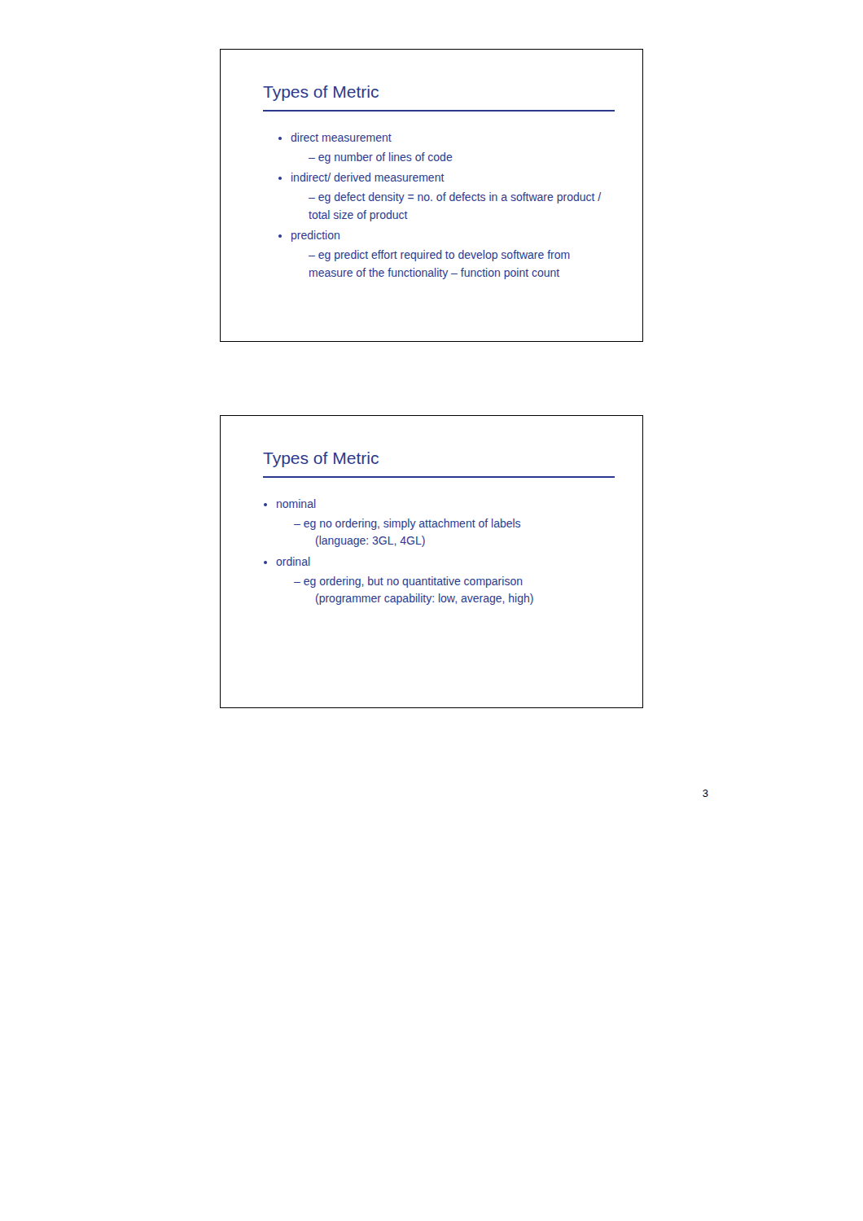Types of Metric
direct measurement
eg number of lines of code
indirect/ derived measurement
eg defect density = no. of defects in a software product / total size of product
prediction
eg predict effort required to develop software from measure of the functionality – function point count
Types of Metric
nominal
eg no ordering, simply attachment of labels (language: 3GL, 4GL)
ordinal
eg ordering, but no quantitative comparison (programmer capability: low, average, high)
3